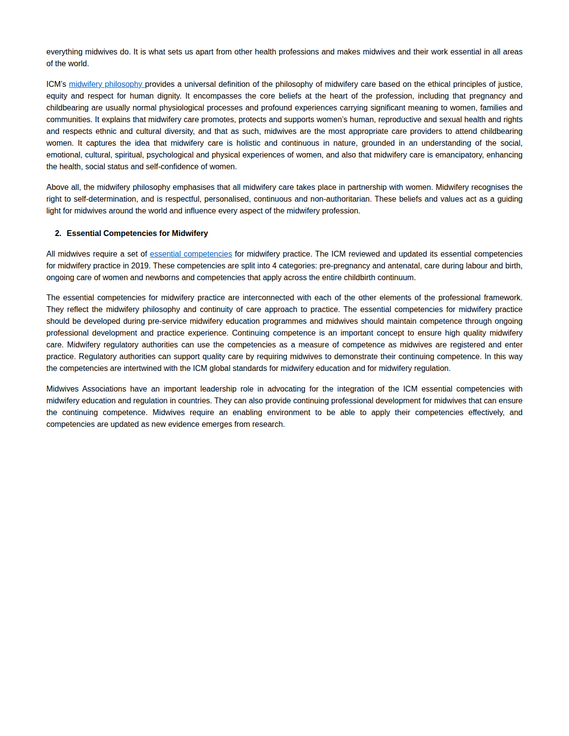everything midwives do. It is what sets us apart from other health professions and makes midwives and their work essential in all areas of the world.
ICM’s midwifery philosophy provides a universal definition of the philosophy of midwifery care based on the ethical principles of justice, equity and respect for human dignity. It encompasses the core beliefs at the heart of the profession, including that pregnancy and childbearing are usually normal physiological processes and profound experiences carrying significant meaning to women, families and communities. It explains that midwifery care promotes, protects and supports women’s human, reproductive and sexual health and rights and respects ethnic and cultural diversity, and that as such, midwives are the most appropriate care providers to attend childbearing women. It captures the idea that midwifery care is holistic and continuous in nature, grounded in an understanding of the social, emotional, cultural, spiritual, psychological and physical experiences of women, and also that midwifery care is emancipatory, enhancing the health, social status and self-confidence of women.
Above all, the midwifery philosophy emphasises that all midwifery care takes place in partnership with women. Midwifery recognises the right to self-determination, and is respectful, personalised, continuous and non-authoritarian. These beliefs and values act as a guiding light for midwives around the world and influence every aspect of the midwifery profession.
Essential Competencies for Midwifery
All midwives require a set of essential competencies for midwifery practice. The ICM reviewed and updated its essential competencies for midwifery practice in 2019. These competencies are split into 4 categories: pre-pregnancy and antenatal, care during labour and birth, ongoing care of women and newborns and competencies that apply across the entire childbirth continuum.
The essential competencies for midwifery practice are interconnected with each of the other elements of the professional framework. They reflect the midwifery philosophy and continuity of care approach to practice. The essential competencies for midwifery practice should be developed during pre-service midwifery education programmes and midwives should maintain competence through ongoing professional development and practice experience. Continuing competence is an important concept to ensure high quality midwifery care. Midwifery regulatory authorities can use the competencies as a measure of competence as midwives are registered and enter practice. Regulatory authorities can support quality care by requiring midwives to demonstrate their continuing competence. In this way the competencies are intertwined with the ICM global standards for midwifery education and for midwifery regulation.
Midwives Associations have an important leadership role in advocating for the integration of the ICM essential competencies with midwifery education and regulation in countries. They can also provide continuing professional development for midwives that can ensure the continuing competence. Midwives require an enabling environment to be able to apply their competencies effectively, and competencies are updated as new evidence emerges from research.